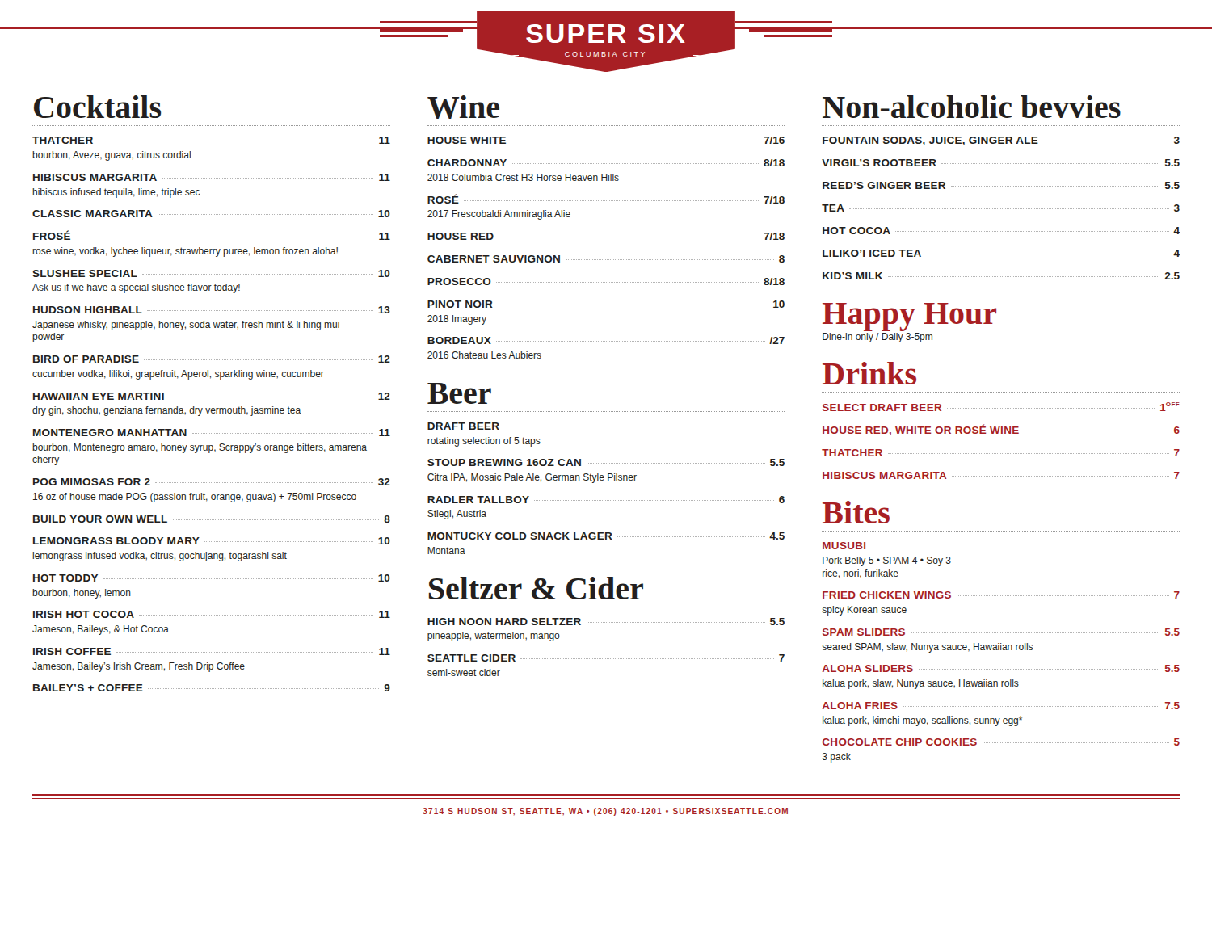SUPER SIX
COLUMBIA CITY
Cocktails
Thatcher 11
bourbon, Aveze, guava, citrus cordial
Hibiscus Margarita 11
hibiscus infused tequila, lime, triple sec
Classic Margarita 10
Frosé 11
rose wine, vodka, lychee liqueur, strawberry puree, lemon frozen aloha!
Slushee Special 10
Ask us if we have a special slushee flavor today!
Hudson Highball 13
Japanese whisky, pineapple, honey, soda water, fresh mint & li hing mui powder
Bird of Paradise 12
cucumber vodka, lilikoi, grapefruit, Aperol, sparkling wine, cucumber
Hawaiian Eye Martini 12
dry gin, shochu, genziana fernanda, dry vermouth, jasmine tea
Montenegro Manhattan 11
bourbon, Montenegro amaro, honey syrup, Scrappy’s orange bitters, amarena cherry
POG Mimosas for 2 32
16 oz of house made POG (passion fruit, orange, guava) + 750ml Prosecco
Build Your Own Well 8
Lemongrass Bloody Mary 10
lemongrass infused vodka, citrus, gochujang, togarashi salt
Hot Toddy 10
bourbon, honey, lemon
Irish Hot Cocoa 11
Jameson, Baileys, & Hot Cocoa
Irish Coffee 11
Jameson, Bailey’s Irish Cream, Fresh Drip Coffee
Bailey’s + Coffee 9
Wine
House White 7/16
Chardonnay 8/18
2018 Columbia Crest H3 Horse Heaven Hills
Rosé 7/18
2017 Frescobaldi Ammiraglia Alie
House Red 7/18
Cabernet Sauvignon 8
Prosecco 8/18
Pinot Noir 10
2018 Imagery
Bordeaux /27
2016 Chateau Les Aubiers
Beer
Draft Beer
rotating selection of 5 taps
Stoup Brewing 16oz Can 5.5
Citra IPA, Mosaic Pale Ale, German Style Pilsner
Radler Tallboy 6
Stiegl, Austria
Montucky Cold Snack Lager 4.5
Montana
Seltzer & Cider
High Noon Hard Seltzer 5.5
pineapple, watermelon, mango
Seattle Cider 7
semi-sweet cider
Non-alcoholic bevvies
Fountain Sodas, Juice, Ginger Ale 3
Virgil’s Rootbeer 5.5
Reed’s Ginger Beer 5.5
Tea 3
Hot Cocoa 4
Liliko’i Iced Tea 4
Kid’s Milk 2.5
Happy Hour
Dine-in only / Daily 3-5pm
Drinks
Select Draft Beer 1OFF
House Red, White or Rosé Wine 6
Thatcher 7
Hibiscus Margarita 7
Bites
Musubi
Pork Belly 5 • SPAM 4 • Soy 3
rice, nori, furikake
Fried Chicken Wings 7
spicy Korean sauce
SPAM Sliders 5.5
seared SPAM, slaw, Nunya sauce, Hawaiian rolls
Aloha Sliders 5.5
kalua pork, slaw, Nunya sauce, Hawaiian rolls
Aloha Fries 7.5
kalua pork, kimchi mayo, scallions, sunny egg*
Chocolate Chip Cookies 5
3 pack
3714 S HUDSON ST, SEATTLE, WA • (206) 420-1201 • SUPERSIXSEATTLE.COM